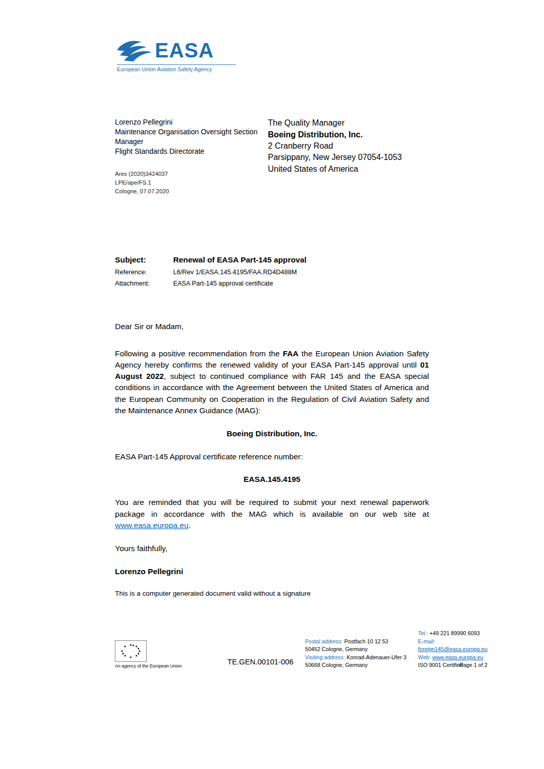EASA European Union Aviation Safety Agency
Lorenzo Pellegrini
Maintenance Organisation Oversight Section Manager
Flight Standards Directorate
Ares (2020)3424037
LPE/ape/FS.1
Cologne, 07.07.2020
The Quality Manager
Boeing Distribution, Inc.
2 Cranberry Road
Parsippany, New Jersey 07054-1053
United States of America
Subject:
Renewal of EASA Part-145 approval
Reference:
L6/Rev 1/EASA.145.4195/FAA.RD4D488M
Attachment:
EASA Part-145 approval certificate
Dear Sir or Madam,
Following a positive recommendation from the FAA the European Union Aviation Safety Agency hereby confirms the renewed validity of your EASA Part-145 approval until 01 August 2022, subject to continued compliance with FAR 145 and the EASA special conditions in accordance with the Agreement between the United States of America and the European Community on Cooperation in the Regulation of Civil Aviation Safety and the Maintenance Annex Guidance (MAG):
Boeing Distribution, Inc.
EASA Part-145 Approval certificate reference number:
EASA.145.4195
You are reminded that you will be required to submit your next renewal paperwork package in accordance with the MAG which is available on our web site at www.easa.europa.eu.
Yours faithfully,
Lorenzo Pellegrini
This is a computer generated document valid without a signature
An agency of the European Union
TE.GEN.00101-006
Postal address: Postfach 10 12 53
50452 Cologne, Germany
Visiting address: Konrad-Adenauer-Ufer 3
50668 Cologne, Germany
Tel.: +49 221 89990 6093
E-mail: foreign145@easa.europa.eu
Web: www.easa.europa.eu
ISO 9001 Certified Page 1 of 2